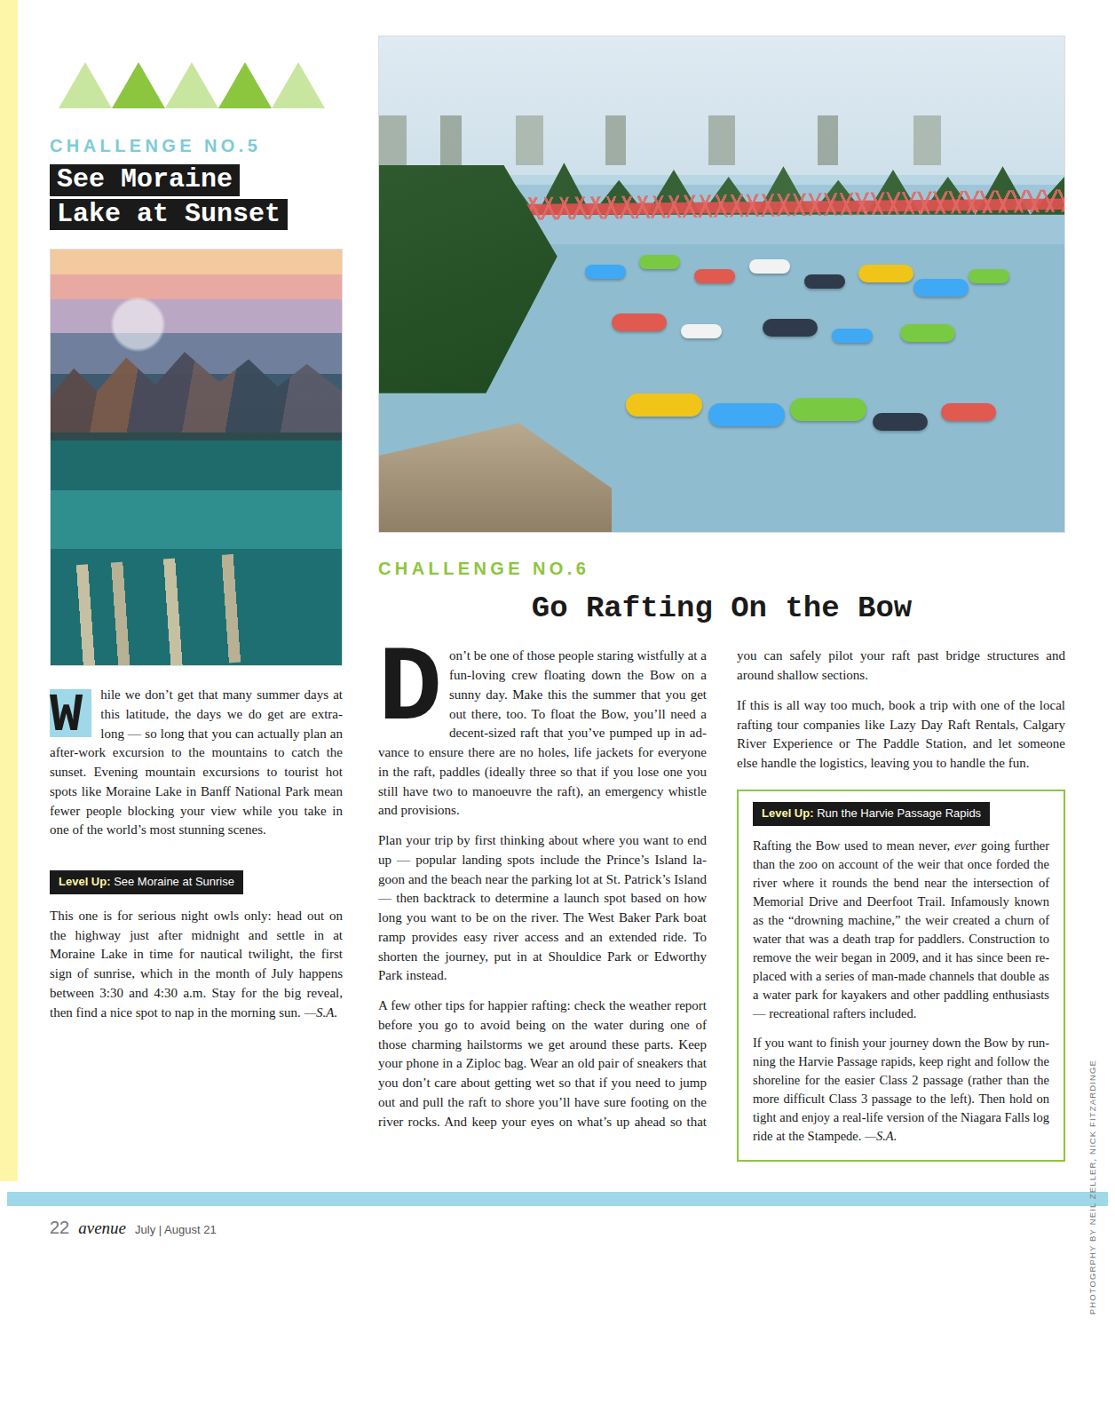CHALLENGE NO.5
See Moraine
Lake at Sunset
While we don’t get that many summer days at this latitude, the days we do get are extra-long — so long that you can actually plan an after-work excursion to the mountains to catch the sunset. Evening mountain excursions to tourist hot spots like Moraine Lake in Banff National Park mean fewer people blocking your view while you take in one of the world’s most stunning scenes.
Level Up: See Moraine at Sunrise
This one is for serious night owls only: head out on the highway just after midnight and settle in at Moraine Lake in time for nautical twilight, the first sign of sunrise, which in the month of July happens between 3:30 and 4:30 a.m. Stay for the big reveal, then find a nice spot to nap in the morning sun. —S.A.
CHALLENGE NO.6
Go Rafting On the Bow
Don’t be one of those people staring wistfully at a fun-loving crew floating down the Bow on a sunny day. Make this the summer that you get out there, too. To float the Bow, you’ll need a decent-sized raft that you’ve pumped up in advance to ensure there are no holes, life jackets for everyone in the raft, paddles (ideally three so that if you lose one you still have two to manoeuvre the raft), an emergency whistle and provisions.
Plan your trip by first thinking about where you want to end up — popular landing spots include the Prince’s Island lagoon and the beach near the parking lot at St. Patrick’s Island — then backtrack to determine a launch spot based on how long you want to be on the river. The West Baker Park boat ramp provides easy river access and an extended ride. To shorten the journey, put in at Shouldice Park or Edworthy Park instead.
A few other tips for happier rafting: check the weather report before you go to avoid being on the water during one of those charming hailstorms we get around these parts. Keep your phone in a Ziploc bag. Wear an old pair of sneakers that you don’t care about getting wet so that if you need to jump out and pull the raft to shore you’ll have sure footing on the river rocks. And keep your eyes on what’s up ahead so that you can safely pilot your raft past bridge structures and around shallow sections.
If this is all way too much, book a trip with one of the local rafting tour companies like Lazy Day Raft Rentals, Calgary River Experience or The Paddle Station, and let someone else handle the logistics, leaving you to handle the fun.
Level Up: Run the Harvie Passage Rapids
Rafting the Bow used to mean never, ever going further than the zoo on account of the weir that once forded the river where it rounds the bend near the intersection of Memorial Drive and Deerfoot Trail. Infamously known as the “drowning machine,” the weir created a churn of water that was a death trap for paddlers. Construction to remove the weir began in 2009, and it has since been replaced with a series of man-made channels that double as a water park for kayakers and other paddling enthusiasts — recreational rafters included.
If you want to finish your journey down the Bow by running the Harvie Passage rapids, keep right and follow the shoreline for the easier Class 2 passage (rather than the more difficult Class 3 passage to the left). Then hold on tight and enjoy a real-life version of the Niagara Falls log ride at the Stampede. —S.A.
PHOTOGRPHY BY NEIL ZELLER, NICK FITZARDINGE
22 avenue July | August 21